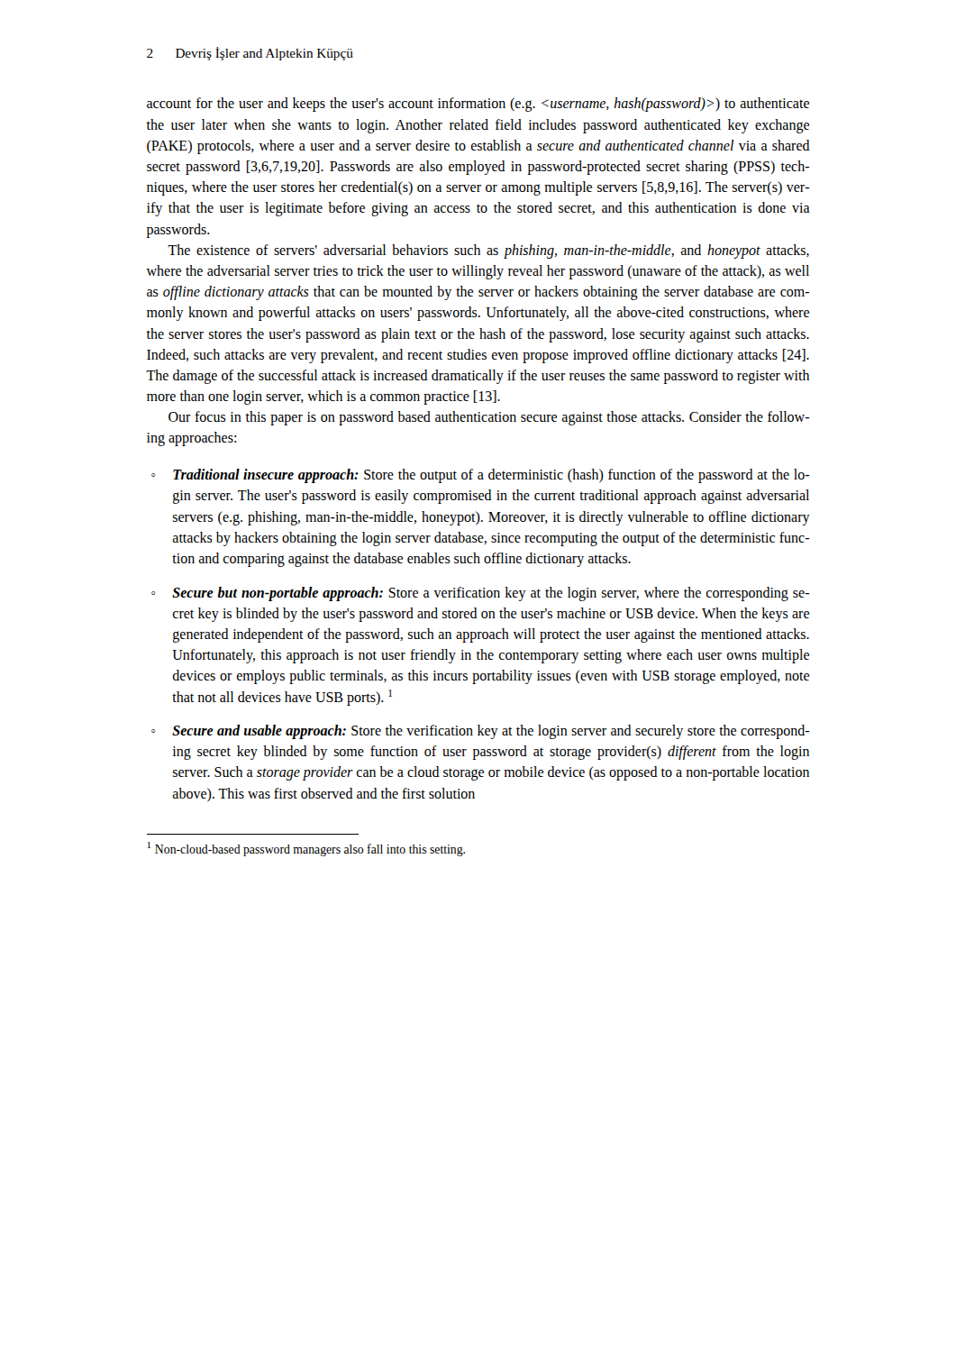2 Devriş İşler and Alptekin Küpçü
account for the user and keeps the user's account information (e.g. <username, hash(password)>) to authenticate the user later when she wants to login. Another related field includes password authenticated key exchange (PAKE) protocols, where a user and a server desire to establish a secure and authenticated channel via a shared secret password [3,6,7,19,20]. Passwords are also employed in password-protected secret sharing (PPSS) techniques, where the user stores her credential(s) on a server or among multiple servers [5,8,9,16]. The server(s) verify that the user is legitimate before giving an access to the stored secret, and this authentication is done via passwords.
The existence of servers' adversarial behaviors such as phishing, man-in-the-middle, and honeypot attacks, where the adversarial server tries to trick the user to willingly reveal her password (unaware of the attack), as well as offline dictionary attacks that can be mounted by the server or hackers obtaining the server database are commonly known and powerful attacks on users' passwords. Unfortunately, all the above-cited constructions, where the server stores the user's password as plain text or the hash of the password, lose security against such attacks. Indeed, such attacks are very prevalent, and recent studies even propose improved offline dictionary attacks [24]. The damage of the successful attack is increased dramatically if the user reuses the same password to register with more than one login server, which is a common practice [13].
Our focus in this paper is on password based authentication secure against those attacks. Consider the following approaches:
Traditional insecure approach: Store the output of a deterministic (hash) function of the password at the login server. The user's password is easily compromised in the current traditional approach against adversarial servers (e.g. phishing, man-in-the-middle, honeypot). Moreover, it is directly vulnerable to offline dictionary attacks by hackers obtaining the login server database, since recomputing the output of the deterministic function and comparing against the database enables such offline dictionary attacks.
Secure but non-portable approach: Store a verification key at the login server, where the corresponding secret key is blinded by the user's password and stored on the user's machine or USB device. When the keys are generated independent of the password, such an approach will protect the user against the mentioned attacks. Unfortunately, this approach is not user friendly in the contemporary setting where each user owns multiple devices or employs public terminals, as this incurs portability issues (even with USB storage employed, note that not all devices have USB ports). 1
Secure and usable approach: Store the verification key at the login server and securely store the corresponding secret key blinded by some function of user password at storage provider(s) different from the login server. Such a storage provider can be a cloud storage or mobile device (as opposed to a non-portable location above). This was first observed and the first solution
1Non-cloud-based password managers also fall into this setting.